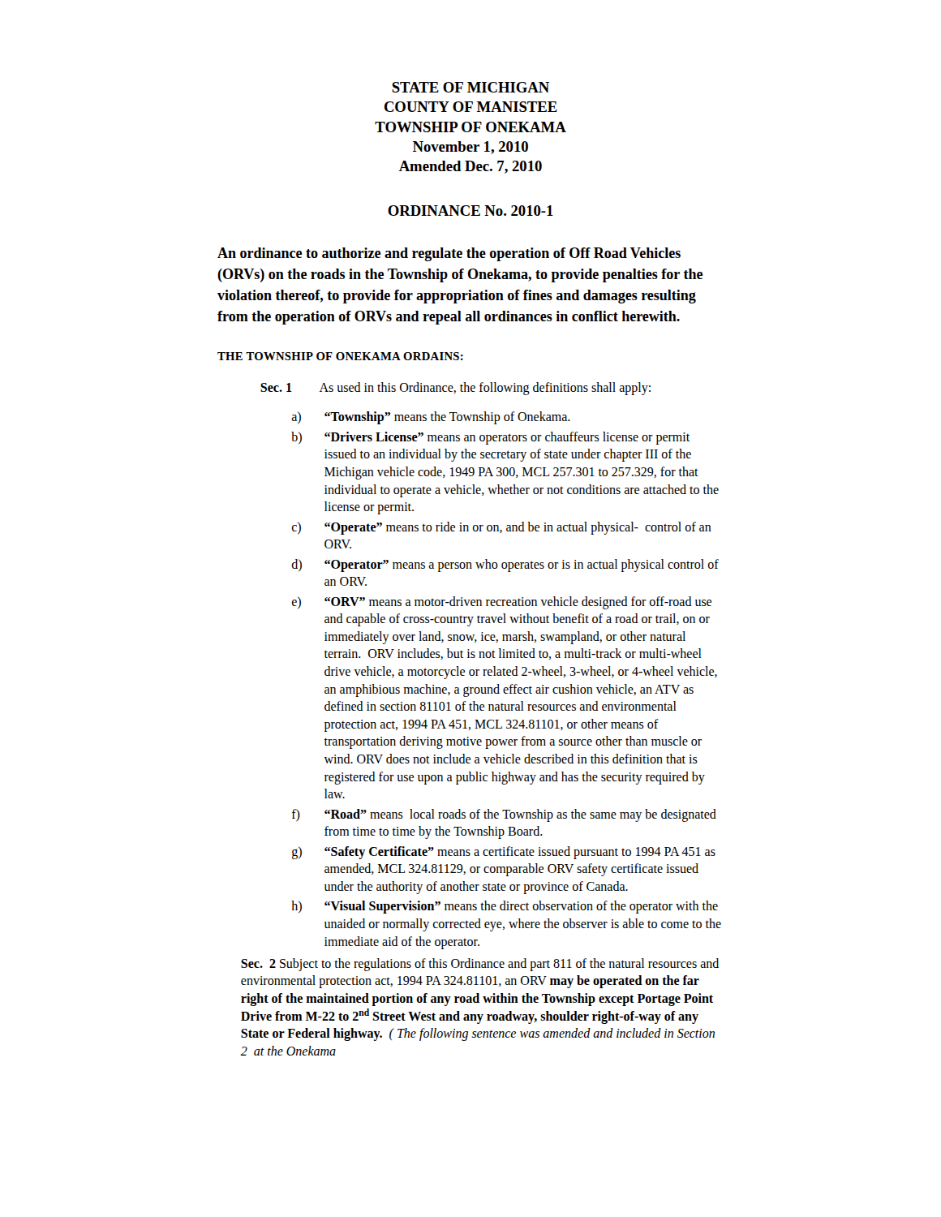STATE OF MICHIGAN COUNTY OF MANISTEE TOWNSHIP OF ONEKAMA November 1, 2010 Amended Dec. 7, 2010
ORDINANCE No. 2010-1
An ordinance to authorize and regulate the operation of Off Road Vehicles (ORVs) on the roads in the Township of Onekama, to provide penalties for the violation thereof, to provide for appropriation of fines and damages resulting from the operation of ORVs and repeal all ordinances in conflict herewith.
THE TOWNSHIP OF ONEKAMA ORDAINS:
Sec. 1 As used in this Ordinance, the following definitions shall apply:
a) “Township” means the Township of Onekama.
b) “Drivers License” means an operators or chauffeurs license or permit issued to an individual by the secretary of state under chapter III of the Michigan vehicle code, 1949 PA 300, MCL 257.301 to 257.329, for that individual to operate a vehicle, whether or not conditions are attached to the license or permit.
c) “Operate” means to ride in or on, and be in actual physical- control of an ORV.
d) “Operator” means a person who operates or is in actual physical control of an ORV.
e) “ORV” means a motor-driven recreation vehicle designed for off-road use and capable of cross-country travel without benefit of a road or trail, on or immediately over land, snow, ice, marsh, swampland, or other natural terrain. ORV includes, but is not limited to, a multi-track or multi-wheel drive vehicle, a motorcycle or related 2-wheel, 3-wheel, or 4-wheel vehicle, an amphibious machine, a ground effect air cushion vehicle, an ATV as defined in section 81101 of the natural resources and environmental protection act, 1994 PA 451, MCL 324.81101, or other means of transportation deriving motive power from a source other than muscle or wind. ORV does not include a vehicle described in this definition that is registered for use upon a public highway and has the security required by law.
f) “Road” means local roads of the Township as the same may be designated from time to time by the Township Board.
g) “Safety Certificate” means a certificate issued pursuant to 1994 PA 451 as amended, MCL 324.81129, or comparable ORV safety certificate issued under the authority of another state or province of Canada.
h) “Visual Supervision” means the direct observation of the operator with the unaided or normally corrected eye, where the observer is able to come to the immediate aid of the operator.
Sec. 2 Subject to the regulations of this Ordinance and part 811 of the natural resources and environmental protection act, 1994 PA 324.81101, an ORV may be operated on the far right of the maintained portion of any road within the Township except Portage Point Drive from M-22 to 2nd Street West and any roadway, shoulder right-of-way of any State or Federal highway. ( The following sentence was amended and included in Section 2 at the Onekama